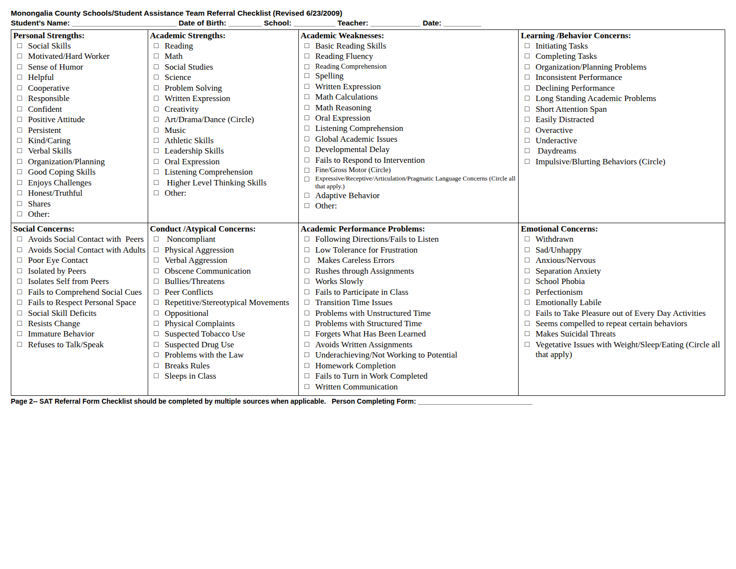Monongalia County Schools/Student Assistance Team Referral Checklist (Revised 6/23/2009)
Student’s Name: _________________________ Date of Birth: ________ School: __________ Teacher: ____________ Date: _________
| Personal Strengths: Social Skills Motivated/Hard Worker Sense of Humor Helpful Cooperative Responsible Confident Positive Attitude Persistent Kind/Caring Verbal Skills Organization/Planning Good Coping Skills Enjoys Challenges Honest/Truthful Shares Other: | Academic Strengths: Reading Math Social Studies Science Problem Solving Written Expression Creativity Art/Drama/Dance (Circle) Music Athletic Skills Leadership Skills Oral Expression Listening Comprehension Higher Level Thinking Skills Other: | Academic Weaknesses: Basic Reading Skills Reading Fluency Reading Comprehension Spelling Written Expression Math Calculations Math Reasoning Oral Expression Listening Comprehension Global Academic Issues Developmental Delay Fails to Respond to Intervention Fine/Gross Motor (Circle) Expressive/Receptive/Articulation/Pragmatic Language Concerns (Circle all that apply.) Adaptive Behavior Other: | Learning /Behavior Concerns: Initiating Tasks Completing Tasks Organization/Planning Problems Inconsistent Performance Declining Performance Long Standing Academic Problems Short Attention Span Easily Distracted Overactive Underactive Daydreams Impulsive/Blurting Behaviors (Circle) |
| Social Concerns: Avoids Social Contact with Peers Avoids Social Contact with Adults Poor Eye Contact Isolated by Peers Isolates Self from Peers Fails to Comprehend Social Cues Fails to Respect Personal Space Social Skill Deficits Resists Change Immature Behavior Refuses to Talk/Speak | Conduct /Atypical Concerns: Noncompliant Physical Aggression Verbal Aggression Obscene Communication Bullies/Threatens Peer Conflicts Repetitive/Stereotypical Movements Oppositional Physical Complaints Suspected Tobacco Use Suspected Drug Use Problems with the Law Breaks Rules Sleeps in Class | Academic Performance Problems: Following Directions/Fails to Listen Low Tolerance for Frustration Makes Careless Errors Rushes through Assignments Works Slowly Fails to Participate in Class Transition Time Issues Problems with Unstructured Time Problems with Structured Time Forgets What Has Been Learned Avoids Written Assignments Underachieving/Not Working to Potential Homework Completion Fails to Turn in Work Completed Written Communication | Emotional Concerns: Withdrawn Sad/Unhappy Anxious/Nervous Separation Anxiety School Phobia Perfectionism Emotionally Labile Fails to Take Pleasure out of Every Day Activities Seems compelled to repeat certain behaviors Makes Suicidal Threats Vegetative Issues with Weight/Sleep/Eating (Circle all that apply) |
Page 2-- SAT Referral Form Checklist should be completed by multiple sources when applicable. Person Completing Form: ______________________________